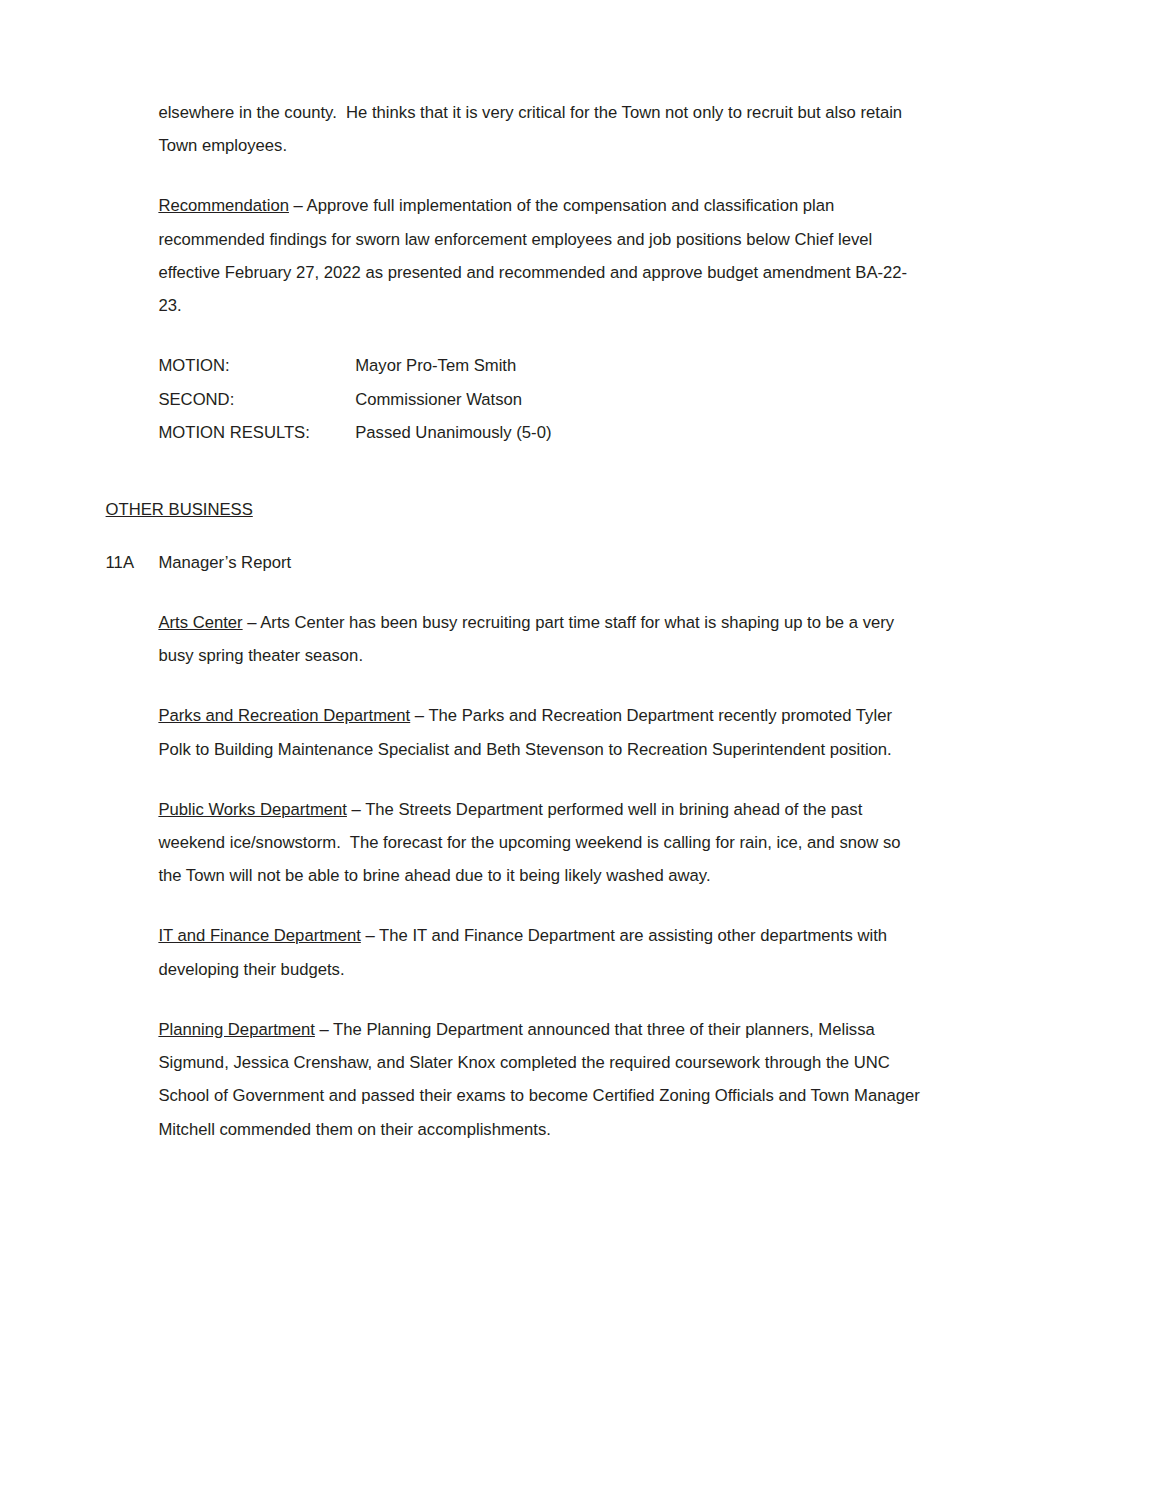elsewhere in the county. He thinks that it is very critical for the Town not only to recruit but also retain Town employees.
Recommendation – Approve full implementation of the compensation and classification plan recommended findings for sworn law enforcement employees and job positions below Chief level effective February 27, 2022 as presented and recommended and approve budget amendment BA-22-23.
| MOTION: | Mayor Pro-Tem Smith |
| SECOND: | Commissioner Watson |
| MOTION RESULTS: | Passed Unanimously (5-0) |
OTHER BUSINESS
11A
Manager’s Report
Arts Center – Arts Center has been busy recruiting part time staff for what is shaping up to be a very busy spring theater season.
Parks and Recreation Department – The Parks and Recreation Department recently promoted Tyler Polk to Building Maintenance Specialist and Beth Stevenson to Recreation Superintendent position.
Public Works Department – The Streets Department performed well in brining ahead of the past weekend ice/snowstorm. The forecast for the upcoming weekend is calling for rain, ice, and snow so the Town will not be able to brine ahead due to it being likely washed away.
IT and Finance Department – The IT and Finance Department are assisting other departments with developing their budgets.
Planning Department – The Planning Department announced that three of their planners, Melissa Sigmund, Jessica Crenshaw, and Slater Knox completed the required coursework through the UNC School of Government and passed their exams to become Certified Zoning Officials and Town Manager Mitchell commended them on their accomplishments.